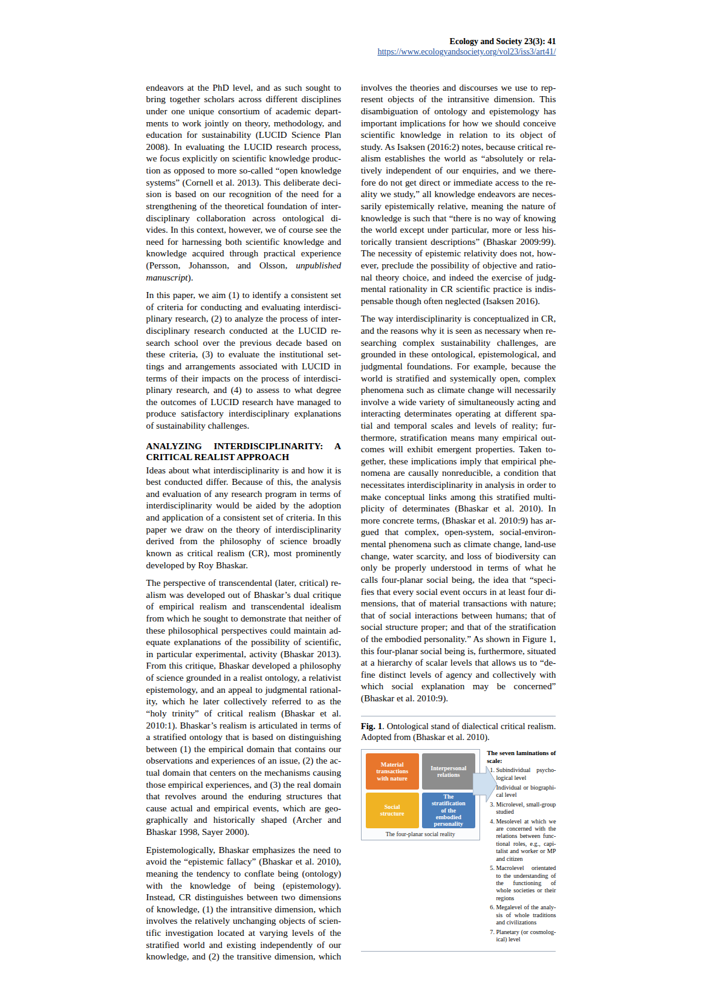Ecology and Society 23(3): 41
https://www.ecologyandsociety.org/vol23/iss3/art41/
endeavors at the PhD level, and as such sought to bring together scholars across different disciplines under one unique consortium of academic departments to work jointly on theory, methodology, and education for sustainability (LUCID Science Plan 2008). In evaluating the LUCID research process, we focus explicitly on scientific knowledge production as opposed to more so-called “open knowledge systems” (Cornell et al. 2013). This deliberate decision is based on our recognition of the need for a strengthening of the theoretical foundation of interdisciplinary collaboration across ontological divides. In this context, however, we of course see the need for harnessing both scientific knowledge and knowledge acquired through practical experience (Persson, Johansson, and Olsson, unpublished manuscript).
In this paper, we aim (1) to identify a consistent set of criteria for conducting and evaluating interdisciplinary research, (2) to analyze the process of interdisciplinary research conducted at the LUCID research school over the previous decade based on these criteria, (3) to evaluate the institutional settings and arrangements associated with LUCID in terms of their impacts on the process of interdisciplinary research, and (4) to assess to what degree the outcomes of LUCID research have managed to produce satisfactory interdisciplinary explanations of sustainability challenges.
Analyzing Interdisciplinarity: A Critical Realist Approach
Ideas about what interdisciplinarity is and how it is best conducted differ. Because of this, the analysis and evaluation of any research program in terms of interdisciplinarity would be aided by the adoption and application of a consistent set of criteria. In this paper we draw on the theory of interdisciplinarity derived from the philosophy of science broadly known as critical realism (CR), most prominently developed by Roy Bhaskar.
The perspective of transcendental (later, critical) realism was developed out of Bhaskar’s dual critique of empirical realism and transcendental idealism from which he sought to demonstrate that neither of these philosophical perspectives could maintain adequate explanations of the possibility of scientific, in particular experimental, activity (Bhaskar 2013). From this critique, Bhaskar developed a philosophy of science grounded in a realist ontology, a relativist epistemology, and an appeal to judgmental rationality, which he later collectively referred to as the “holy trinity” of critical realism (Bhaskar et al. 2010:1). Bhaskar’s realism is articulated in terms of a stratified ontology that is based on distinguishing between (1) the empirical domain that contains our observations and experiences of an issue, (2) the actual domain that centers on the mechanisms causing those empirical experiences, and (3) the real domain that revolves around the enduring structures that cause actual and empirical events, which are geographically and historically shaped (Archer and Bhaskar 1998, Sayer 2000).
Epistemologically, Bhaskar emphasizes the need to avoid the “epistemic fallacy” (Bhaskar et al. 2010), meaning the tendency to conflate being (ontology) with the knowledge of being (epistemology). Instead, CR distinguishes between two dimensions of knowledge, (1) the intransitive dimension, which involves the relatively unchanging objects of scientific investigation located at varying levels of the stratified world and existing independently of our knowledge, and (2) the transitive dimension, which involves the theories and discourses we use to represent objects of the intransitive dimension. This disambiguation of ontology and epistemology has important implications for how we should conceive scientific knowledge in relation to its object of study. As Isaksen (2016:2) notes, because critical realism establishes the world as “absolutely or relatively independent of our enquiries, and we therefore do not get direct or immediate access to the reality we study,” all knowledge endeavors are necessarily epistemically relative, meaning the nature of knowledge is such that “there is no way of knowing the world except under particular, more or less historically transient descriptions” (Bhaskar 2009:99). The necessity of epistemic relativity does not, however, preclude the possibility of objective and rational theory choice, and indeed the exercise of judgmental rationality in CR scientific practice is indispensable though often neglected (Isaksen 2016).
The way interdisciplinarity is conceptualized in CR, and the reasons why it is seen as necessary when researching complex sustainability challenges, are grounded in these ontological, epistemological, and judgmental foundations. For example, because the world is stratified and systemically open, complex phenomena such as climate change will necessarily involve a wide variety of simultaneously acting and interacting determinates operating at different spatial and temporal scales and levels of reality; furthermore, stratification means many empirical outcomes will exhibit emergent properties. Taken together, these implications imply that empirical phenomena are causally nonreducible, a condition that necessitates interdisciplinarity in analysis in order to make conceptual links among this stratified multiplicity of determinates (Bhaskar et al. 2010). In more concrete terms, (Bhaskar et al. 2010:9) has argued that complex, open-system, social-environmental phenomena such as climate change, land-use change, water scarcity, and loss of biodiversity can only be properly understood in terms of what he calls four-planar social being, the idea that “specifies that every social event occurs in at least four dimensions, that of material transactions with nature; that of social interactions between humans; that of social structure proper; and that of the stratification of the embodied personality.” As shown in Figure 1, this four-planar social being is, furthermore, situated at a hierarchy of scalar levels that allows us to “define distinct levels of agency and collectively with which social explanation may be concerned” (Bhaskar et al. 2010:9).
Fig. 1. Ontological stand of dialectical critical realism. Adopted from (Bhaskar et al. 2010).
Material
transactions
with nature
Interpersonal
relations
Social
structure
The
stratification
of the
embodied
personality
The four-planar social reality
The seven laminations of scale:
Subindividual psychological level
Individual or biographical level
Microlevel, small-group studied
Mesolevel at which we are concerned with the relations between functional roles, e.g., capitalist and worker or MP and citizen
Macrolevel orientated to the understanding of the functioning of whole societies or their regions
Megalevel of the analysis of whole traditions and civilizations
Planetary (or cosmological) level